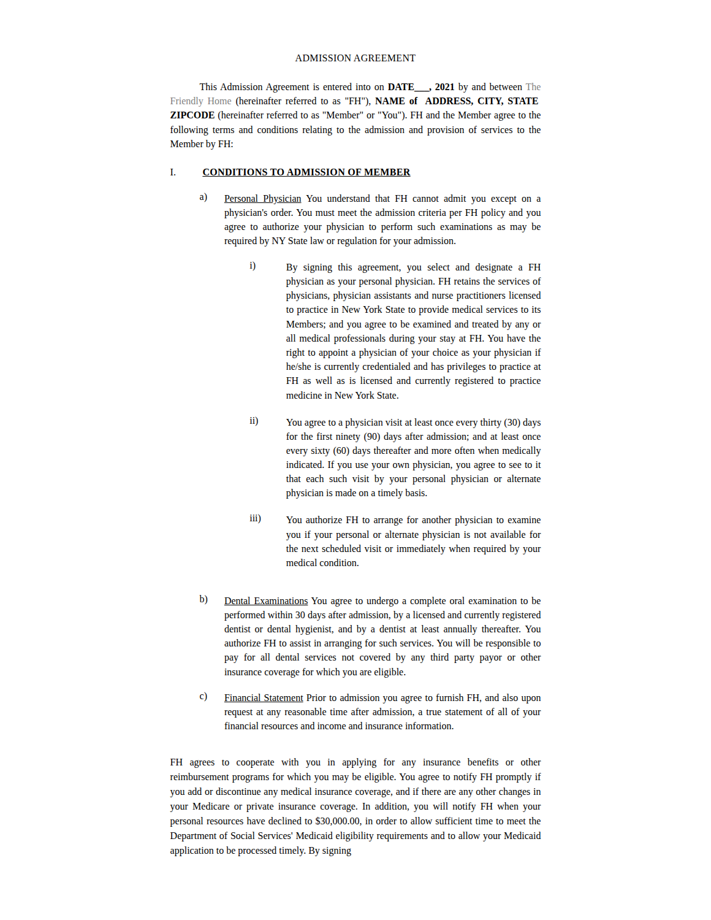ADMISSION AGREEMENT
This Admission Agreement is entered into on DATE___, 2021 by and between The Friendly Home (hereinafter referred to as "FH"), NAME of ADDRESS, CITY, STATE ZIPCODE (hereinafter referred to as "Member" or "You"). FH and the Member agree to the following terms and conditions relating to the admission and provision of services to the Member by FH:
I.
CONDITIONS TO ADMISSION OF MEMBER
a)
Personal Physician You understand that FH cannot admit you except on a physician's order. You must meet the admission criteria per FH policy and you agree to authorize your physician to perform such examinations as may be required by NY State law or regulation for your admission.
i)
By signing this agreement, you select and designate a FH physician as your personal physician. FH retains the services of physicians, physician assistants and nurse practitioners licensed to practice in New York State to provide medical services to its Members; and you agree to be examined and treated by any or all medical professionals during your stay at FH. You have the right to appoint a physician of your choice as your physician if he/she is currently credentialed and has privileges to practice at FH as well as is licensed and currently registered to practice medicine in New York State.
ii)
You agree to a physician visit at least once every thirty (30) days for the first ninety (90) days after admission; and at least once every sixty (60) days thereafter and more often when medically indicated. If you use your own physician, you agree to see to it that each such visit by your personal physician or alternate physician is made on a timely basis.
iii)
You authorize FH to arrange for another physician to examine you if your personal or alternate physician is not available for the next scheduled visit or immediately when required by your medical condition.
b)
Dental Examinations You agree to undergo a complete oral examination to be performed within 30 days after admission, by a licensed and currently registered dentist or dental hygienist, and by a dentist at least annually thereafter. You authorize FH to assist in arranging for such services. You will be responsible to pay for all dental services not covered by any third party payor or other insurance coverage for which you are eligible.
c)
Financial Statement Prior to admission you agree to furnish FH, and also upon request at any reasonable time after admission, a true statement of all of your financial resources and income and insurance information.
FH agrees to cooperate with you in applying for any insurance benefits or other reimbursement programs for which you may be eligible. You agree to notify FH promptly if you add or discontinue any medical insurance coverage, and if there are any other changes in your Medicare or private insurance coverage. In addition, you will notify FH when your personal resources have declined to $30,000.00, in order to allow sufficient time to meet the Department of Social Services' Medicaid eligibility requirements and to allow your Medicaid application to be processed timely. By signing